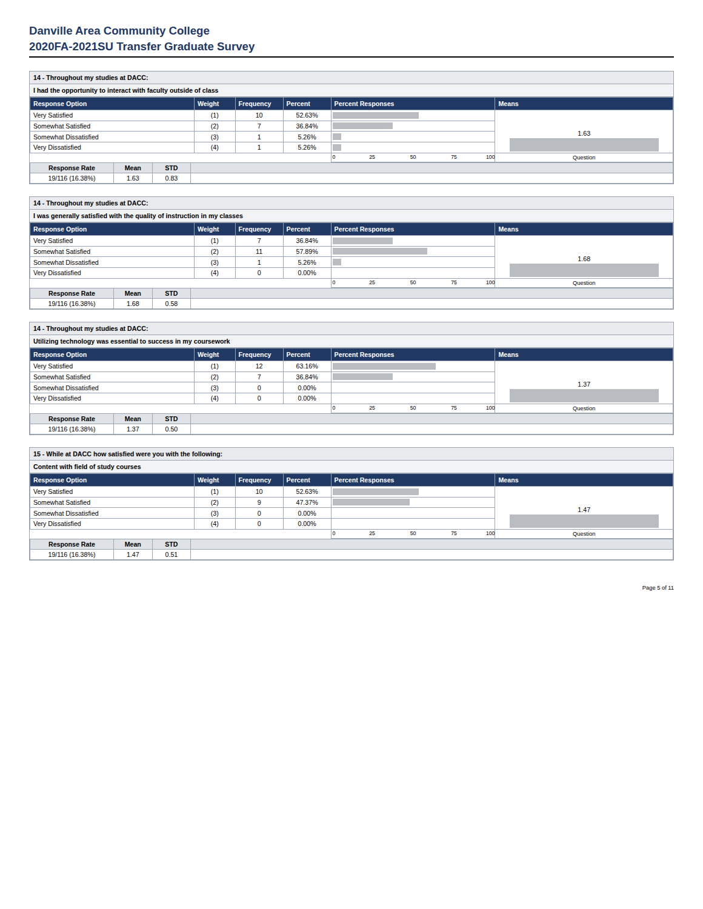Danville Area Community College
2020FA-2021SU Transfer Graduate Survey
14 - Throughout my studies at DACC:
I had the opportunity to interact with faculty outside of class
| Response Option | Weight | Frequency | Percent | Percent Responses | Means |
| --- | --- | --- | --- | --- | --- |
| Very Satisfied | (1) | 10 | 52.63% | | 1.63 |
| Somewhat Satisfied | (2) | 7 | 36.84% | |
| Somewhat Dissatisfied | (3) | 1 | 5.26% | |
| Very Dissatisfied | (4) | 1 | 5.26% | |
| | 0 25 50 75 100 | Question |
| Response Rate | Mean | STD | |
| --- | --- | --- | --- |
| 19/116 (16.38%) | 1.63 | 0.83 | |
14 - Throughout my studies at DACC:
I was generally satisfied with the quality of instruction in my classes
| Response Option | Weight | Frequency | Percent | Percent Responses | Means |
| --- | --- | --- | --- | --- | --- |
| Very Satisfied | (1) | 7 | 36.84% | | 1.68 |
| Somewhat Satisfied | (2) | 11 | 57.89% | |
| Somewhat Dissatisfied | (3) | 1 | 5.26% | |
| Very Dissatisfied | (4) | 0 | 0.00% | |
| | 0 25 50 75 100 | Question |
| Response Rate | Mean | STD | |
| --- | --- | --- | --- |
| 19/116 (16.38%) | 1.68 | 0.58 | |
14 - Throughout my studies at DACC:
Utilizing technology was essential to success in my coursework
| Response Option | Weight | Frequency | Percent | Percent Responses | Means |
| --- | --- | --- | --- | --- | --- |
| Very Satisfied | (1) | 12 | 63.16% | | 1.37 |
| Somewhat Satisfied | (2) | 7 | 36.84% | |
| Somewhat Dissatisfied | (3) | 0 | 0.00% | |
| Very Dissatisfied | (4) | 0 | 0.00% | |
| | 0 25 50 75 100 | Question |
| Response Rate | Mean | STD | |
| --- | --- | --- | --- |
| 19/116 (16.38%) | 1.37 | 0.50 | |
15 - While at DACC how satisfied were you with the following:
Content with field of study courses
| Response Option | Weight | Frequency | Percent | Percent Responses | Means |
| --- | --- | --- | --- | --- | --- |
| Very Satisfied | (1) | 10 | 52.63% | | 1.47 |
| Somewhat Satisfied | (2) | 9 | 47.37% | |
| Somewhat Dissatisfied | (3) | 0 | 0.00% | |
| Very Dissatisfied | (4) | 0 | 0.00% | |
| | 0 25 50 75 100 | Question |
| Response Rate | Mean | STD | |
| --- | --- | --- | --- |
| 19/116 (16.38%) | 1.47 | 0.51 | |
Page 5 of 11